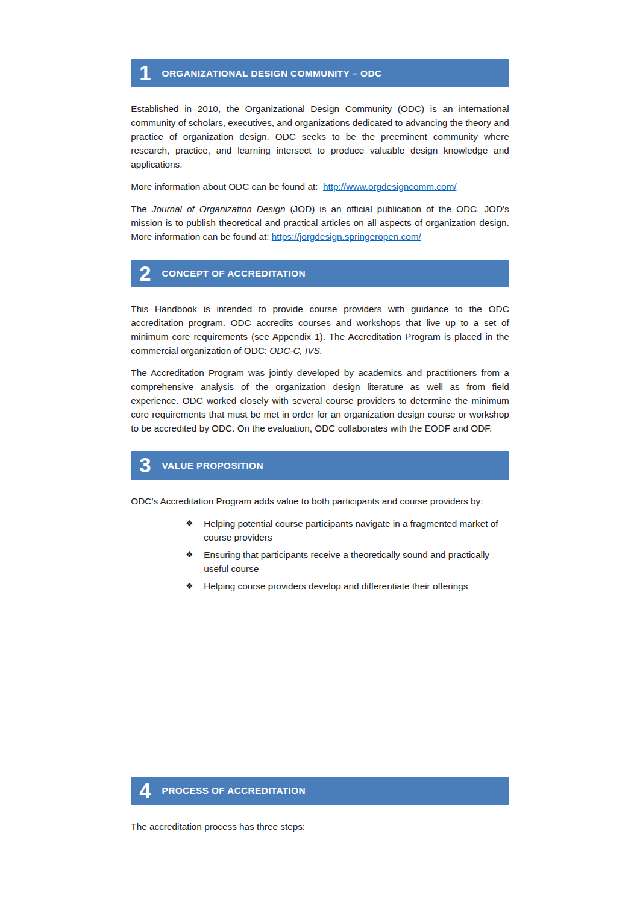1 Organizational Design Community – ODC
Established in 2010, the Organizational Design Community (ODC) is an international community of scholars, executives, and organizations dedicated to advancing the theory and practice of organization design. ODC seeks to be the preeminent community where research, practice, and learning intersect to produce valuable design knowledge and applications.
More information about ODC can be found at: http://www.orgdesigncomm.com/
The Journal of Organization Design (JOD) is an official publication of the ODC. JOD's mission is to publish theoretical and practical articles on all aspects of organization design. More information can be found at: https://jorgdesign.springeropen.com/
2 Concept of Accreditation
This Handbook is intended to provide course providers with guidance to the ODC accreditation program. ODC accredits courses and workshops that live up to a set of minimum core requirements (see Appendix 1). The Accreditation Program is placed in the commercial organization of ODC: ODC-C, IVS.
The Accreditation Program was jointly developed by academics and practitioners from a comprehensive analysis of the organization design literature as well as from field experience. ODC worked closely with several course providers to determine the minimum core requirements that must be met in order for an organization design course or workshop to be accredited by ODC. On the evaluation, ODC collaborates with the EODF and ODF.
3 Value Proposition
ODC’s Accreditation Program adds value to both participants and course providers by:
Helping potential course participants navigate in a fragmented market of course providers
Ensuring that participants receive a theoretically sound and practically useful course
Helping course providers develop and differentiate their offerings
4 Process of Accreditation
The accreditation process has three steps: